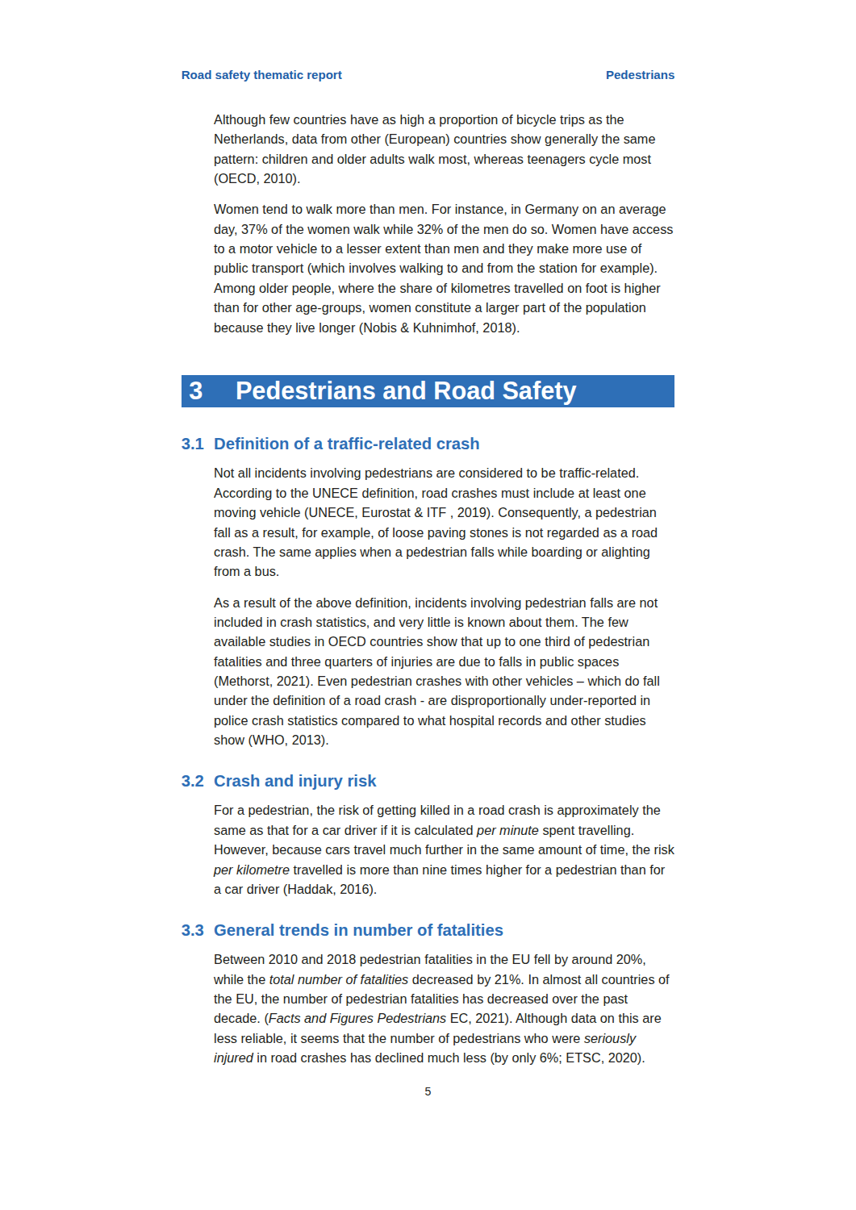Road safety thematic report Pedestrians
Although few countries have as high a proportion of bicycle trips as the Netherlands, data from other (European) countries show generally the same pattern: children and older adults walk most, whereas teenagers cycle most (OECD, 2010).
Women tend to walk more than men. For instance, in Germany on an average day, 37% of the women walk while 32% of the men do so. Women have access to a motor vehicle to a lesser extent than men and they make more use of public transport (which involves walking to and from the station for example). Among older people, where the share of kilometres travelled on foot is higher than for other age-groups, women constitute a larger part of the population because they live longer (Nobis & Kuhnimhof, 2018).
3 Pedestrians and Road Safety
3.1 Definition of a traffic-related crash
Not all incidents involving pedestrians are considered to be traffic-related. According to the UNECE definition, road crashes must include at least one moving vehicle (UNECE, Eurostat & ITF , 2019). Consequently, a pedestrian fall as a result, for example, of loose paving stones is not regarded as a road crash. The same applies when a pedestrian falls while boarding or alighting from a bus.
As a result of the above definition, incidents involving pedestrian falls are not included in crash statistics, and very little is known about them. The few available studies in OECD countries show that up to one third of pedestrian fatalities and three quarters of injuries are due to falls in public spaces (Methorst, 2021). Even pedestrian crashes with other vehicles – which do fall under the definition of a road crash - are disproportionally under-reported in police crash statistics compared to what hospital records and other studies show (WHO, 2013).
3.2 Crash and injury risk
For a pedestrian, the risk of getting killed in a road crash is approximately the same as that for a car driver if it is calculated per minute spent travelling. However, because cars travel much further in the same amount of time, the risk per kilometre travelled is more than nine times higher for a pedestrian than for a car driver (Haddak, 2016).
3.3 General trends in number of fatalities
Between 2010 and 2018 pedestrian fatalities in the EU fell by around 20%, while the total number of fatalities decreased by 21%. In almost all countries of the EU, the number of pedestrian fatalities has decreased over the past decade. (Facts and Figures Pedestrians EC, 2021). Although data on this are less reliable, it seems that the number of pedestrians who were seriously injured in road crashes has declined much less (by only 6%; ETSC, 2020).
5